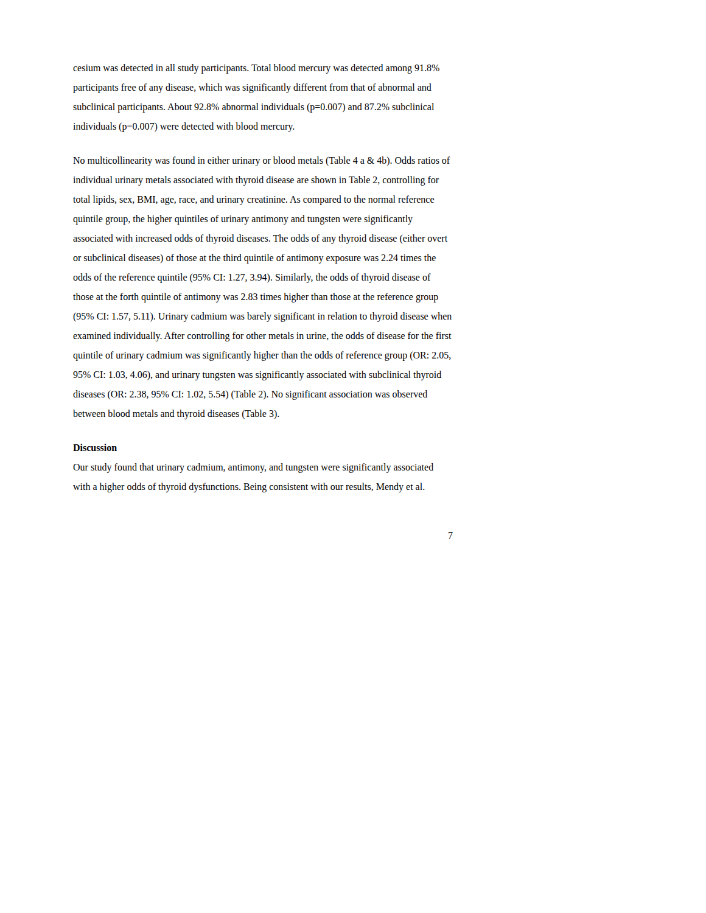cesium was detected in all study participants. Total blood mercury was detected among 91.8% participants free of any disease, which was significantly different from that of abnormal and subclinical participants. About 92.8% abnormal individuals (p=0.007) and 87.2% subclinical individuals (p=0.007) were detected with blood mercury.
No multicollinearity was found in either urinary or blood metals (Table 4 a & 4b). Odds ratios of individual urinary metals associated with thyroid disease are shown in Table 2, controlling for total lipids, sex, BMI, age, race, and urinary creatinine. As compared to the normal reference quintile group, the higher quintiles of urinary antimony and tungsten were significantly associated with increased odds of thyroid diseases. The odds of any thyroid disease (either overt or subclinical diseases) of those at the third quintile of antimony exposure was 2.24 times the odds of the reference quintile (95% CI: 1.27, 3.94). Similarly, the odds of thyroid disease of those at the forth quintile of antimony was 2.83 times higher than those at the reference group (95% CI: 1.57, 5.11). Urinary cadmium was barely significant in relation to thyroid disease when examined individually. After controlling for other metals in urine, the odds of disease for the first quintile of urinary cadmium was significantly higher than the odds of reference group (OR: 2.05, 95% CI: 1.03, 4.06), and urinary tungsten was significantly associated with subclinical thyroid diseases (OR: 2.38, 95% CI: 1.02, 5.54) (Table 2). No significant association was observed between blood metals and thyroid diseases (Table 3).
Discussion
Our study found that urinary cadmium, antimony, and tungsten were significantly associated with a higher odds of thyroid dysfunctions. Being consistent with our results, Mendy et al.
7